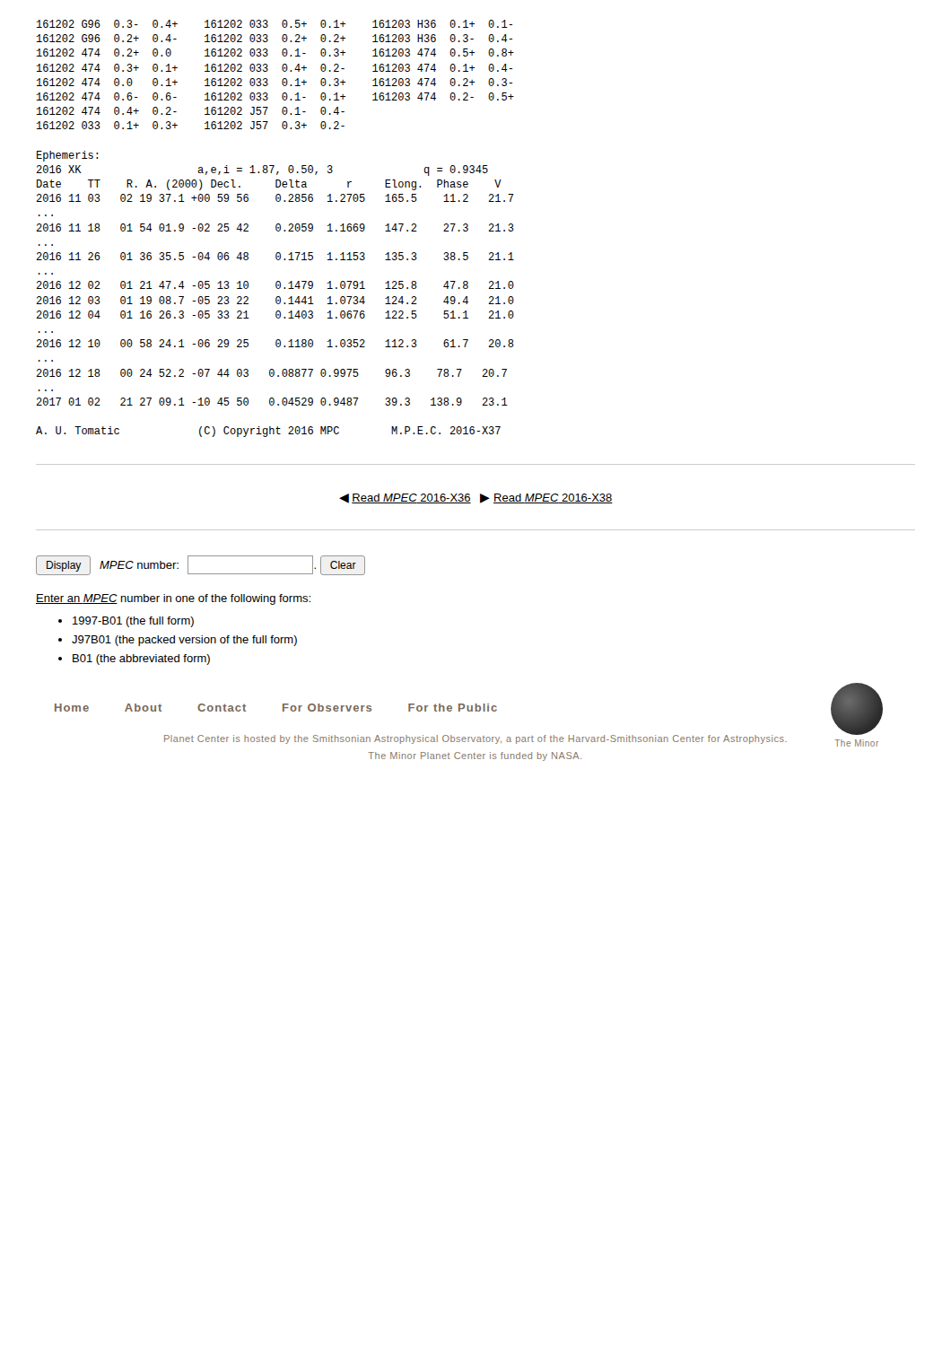161202 G96  0.3-  0.4+    161202 033  0.5+  0.1+    161203 H36  0.1+  0.1-
161202 G96  0.2+  0.4-    161202 033  0.2+  0.2+    161203 H36  0.3-  0.4-
161202 474  0.2+  0.0     161202 033  0.1-  0.3+    161203 474  0.5+  0.8+
161202 474  0.3+  0.1+    161202 033  0.4+  0.2-    161203 474  0.1+  0.4-
161202 474  0.0   0.1+    161202 033  0.1+  0.3+    161203 474  0.2+  0.3-
161202 474  0.6-  0.6-    161202 033  0.1-  0.1+    161203 474  0.2-  0.5+
161202 474  0.4+  0.2-    161202 J57  0.1-  0.4-
161202 033  0.1+  0.3+    161202 J57  0.3+  0.2-

Ephemeris:
2016 XK                  a,e,i = 1.87, 0.50, 3              q = 0.9345
Date    TT    R. A. (2000) Decl.     Delta      r     Elong.  Phase    V
2016 11 03   02 19 37.1 +00 59 56    0.2856  1.2705   165.5    11.2   21.7
...
2016 11 18   01 54 01.9 -02 25 42    0.2059  1.1669   147.2    27.3   21.3
...
2016 11 26   01 36 35.5 -04 06 48    0.1715  1.1153   135.3    38.5   21.1
...
2016 12 02   01 21 47.4 -05 13 10    0.1479  1.0791   125.8    47.8   21.0
2016 12 03   01 19 08.7 -05 23 22    0.1441  1.0734   124.2    49.4   21.0
2016 12 04   01 16 26.3 -05 33 21    0.1403  1.0676   122.5    51.1   21.0
...
2016 12 10   00 58 24.1 -06 29 25    0.1180  1.0352   112.3    61.7   20.8
...
2016 12 18   00 24 52.2 -07 44 03   0.08877 0.9975    96.3    78.7   20.7
...
2017 01 02   21 27 09.1 -10 45 50   0.04529 0.9487    39.3   138.9   23.1

A. U. Tomatic            (C) Copyright 2016 MPC        M.P.E.C. 2016-X37
◀ Read MPEC 2016-X36 ▶ Read MPEC 2016-X38
Display MPEC number: . Clear
Enter an MPEC number in one of the following forms:
1997-B01 (the full form)
J97B01 (the packed version of the full form)
B01 (the abbreviated form)
The Minor
Home About Contact For Observers For the Public
Planet Center is hosted by the Smithsonian Astrophysical Observatory, a part of the Harvard-Smithsonian Center for Astrophysics.
The Minor Planet Center is funded by NASA.